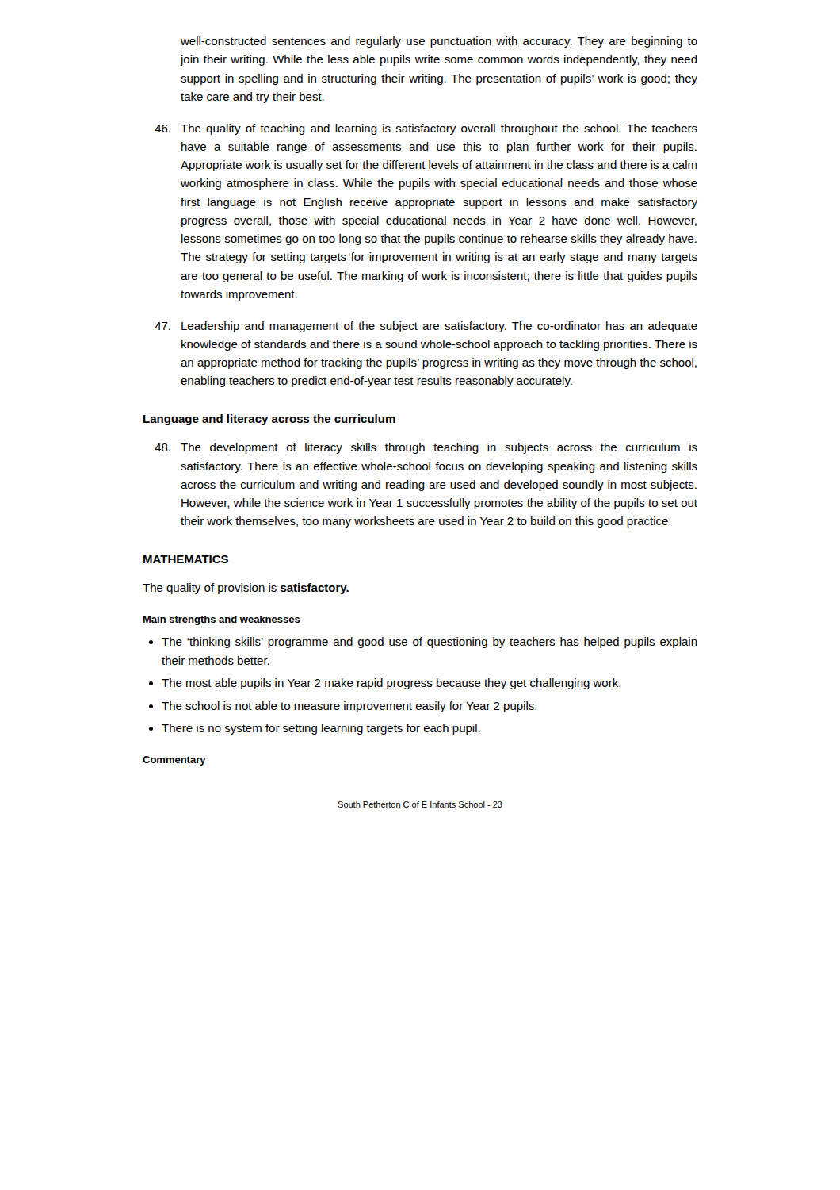well-constructed sentences and regularly use punctuation with accuracy. They are beginning to join their writing. While the less able pupils write some common words independently, they need support in spelling and in structuring their writing. The presentation of pupils’ work is good; they take care and try their best.
46. The quality of teaching and learning is satisfactory overall throughout the school. The teachers have a suitable range of assessments and use this to plan further work for their pupils. Appropriate work is usually set for the different levels of attainment in the class and there is a calm working atmosphere in class. While the pupils with special educational needs and those whose first language is not English receive appropriate support in lessons and make satisfactory progress overall, those with special educational needs in Year 2 have done well. However, lessons sometimes go on too long so that the pupils continue to rehearse skills they already have. The strategy for setting targets for improvement in writing is at an early stage and many targets are too general to be useful. The marking of work is inconsistent; there is little that guides pupils towards improvement.
47. Leadership and management of the subject are satisfactory. The co-ordinator has an adequate knowledge of standards and there is a sound whole-school approach to tackling priorities. There is an appropriate method for tracking the pupils’ progress in writing as they move through the school, enabling teachers to predict end-of-year test results reasonably accurately.
Language and literacy across the curriculum
48. The development of literacy skills through teaching in subjects across the curriculum is satisfactory. There is an effective whole-school focus on developing speaking and listening skills across the curriculum and writing and reading are used and developed soundly in most subjects. However, while the science work in Year 1 successfully promotes the ability of the pupils to set out their work themselves, too many worksheets are used in Year 2 to build on this good practice.
MATHEMATICS
The quality of provision is satisfactory.
Main strengths and weaknesses
The ‘thinking skills’ programme and good use of questioning by teachers has helped pupils explain their methods better.
The most able pupils in Year 2 make rapid progress because they get challenging work.
The school is not able to measure improvement easily for Year 2 pupils.
There is no system for setting learning targets for each pupil.
Commentary
South Petherton C of E Infants School - 23